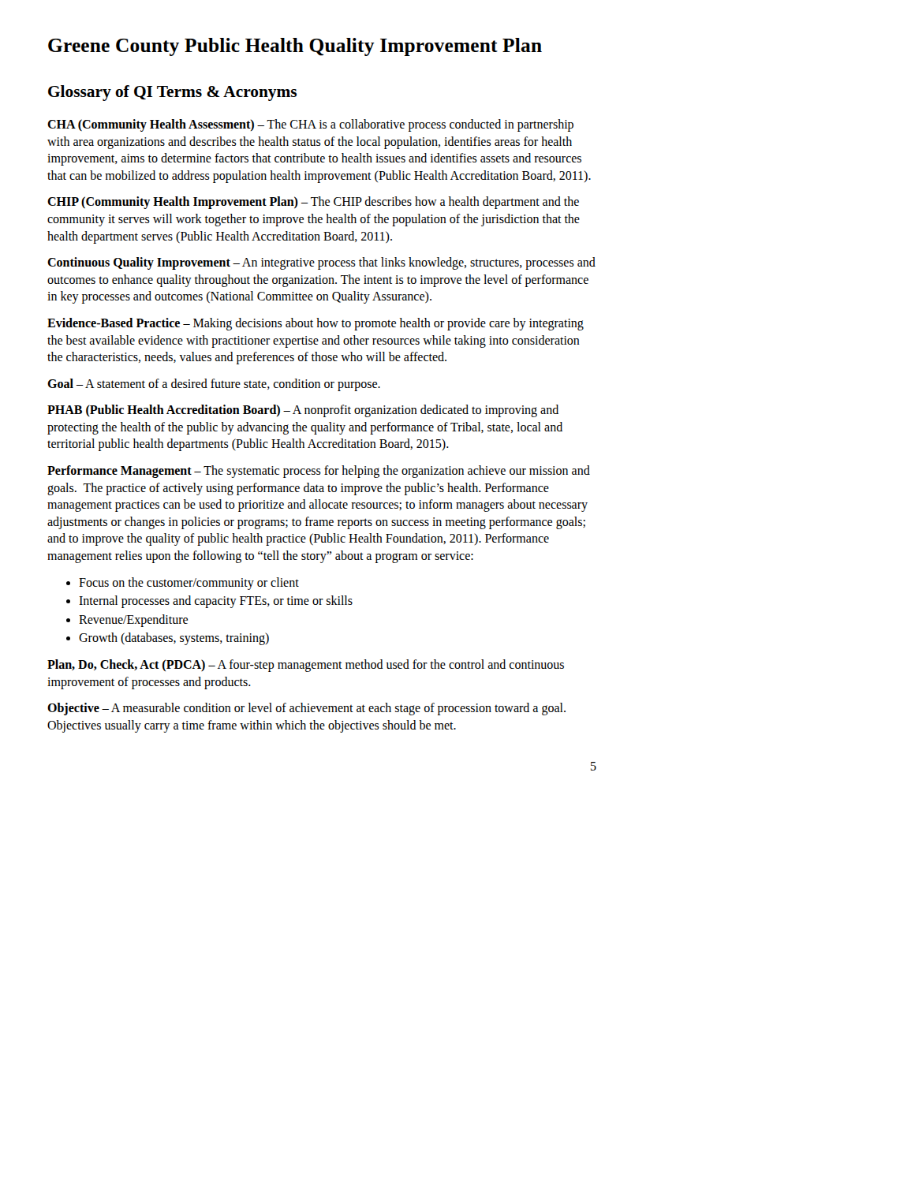Greene County Public Health Quality Improvement Plan
Glossary of QI Terms & Acronyms
CHA (Community Health Assessment) – The CHA is a collaborative process conducted in partnership with area organizations and describes the health status of the local population, identifies areas for health improvement, aims to determine factors that contribute to health issues and identifies assets and resources that can be mobilized to address population health improvement (Public Health Accreditation Board, 2011).
CHIP (Community Health Improvement Plan) – The CHIP describes how a health department and the community it serves will work together to improve the health of the population of the jurisdiction that the health department serves (Public Health Accreditation Board, 2011).
Continuous Quality Improvement – An integrative process that links knowledge, structures, processes and outcomes to enhance quality throughout the organization. The intent is to improve the level of performance in key processes and outcomes (National Committee on Quality Assurance).
Evidence-Based Practice – Making decisions about how to promote health or provide care by integrating the best available evidence with practitioner expertise and other resources while taking into consideration the characteristics, needs, values and preferences of those who will be affected.
Goal – A statement of a desired future state, condition or purpose.
PHAB (Public Health Accreditation Board) – A nonprofit organization dedicated to improving and protecting the health of the public by advancing the quality and performance of Tribal, state, local and territorial public health departments (Public Health Accreditation Board, 2015).
Performance Management – The systematic process for helping the organization achieve our mission and goals. The practice of actively using performance data to improve the public’s health. Performance management practices can be used to prioritize and allocate resources; to inform managers about necessary adjustments or changes in policies or programs; to frame reports on success in meeting performance goals; and to improve the quality of public health practice (Public Health Foundation, 2011). Performance management relies upon the following to “tell the story” about a program or service:
Focus on the customer/community or client
Internal processes and capacity FTEs, or time or skills
Revenue/Expenditure
Growth (databases, systems, training)
Plan, Do, Check, Act (PDCA) – A four-step management method used for the control and continuous improvement of processes and products.
Objective – A measurable condition or level of achievement at each stage of procession toward a goal. Objectives usually carry a time frame within which the objectives should be met.
5